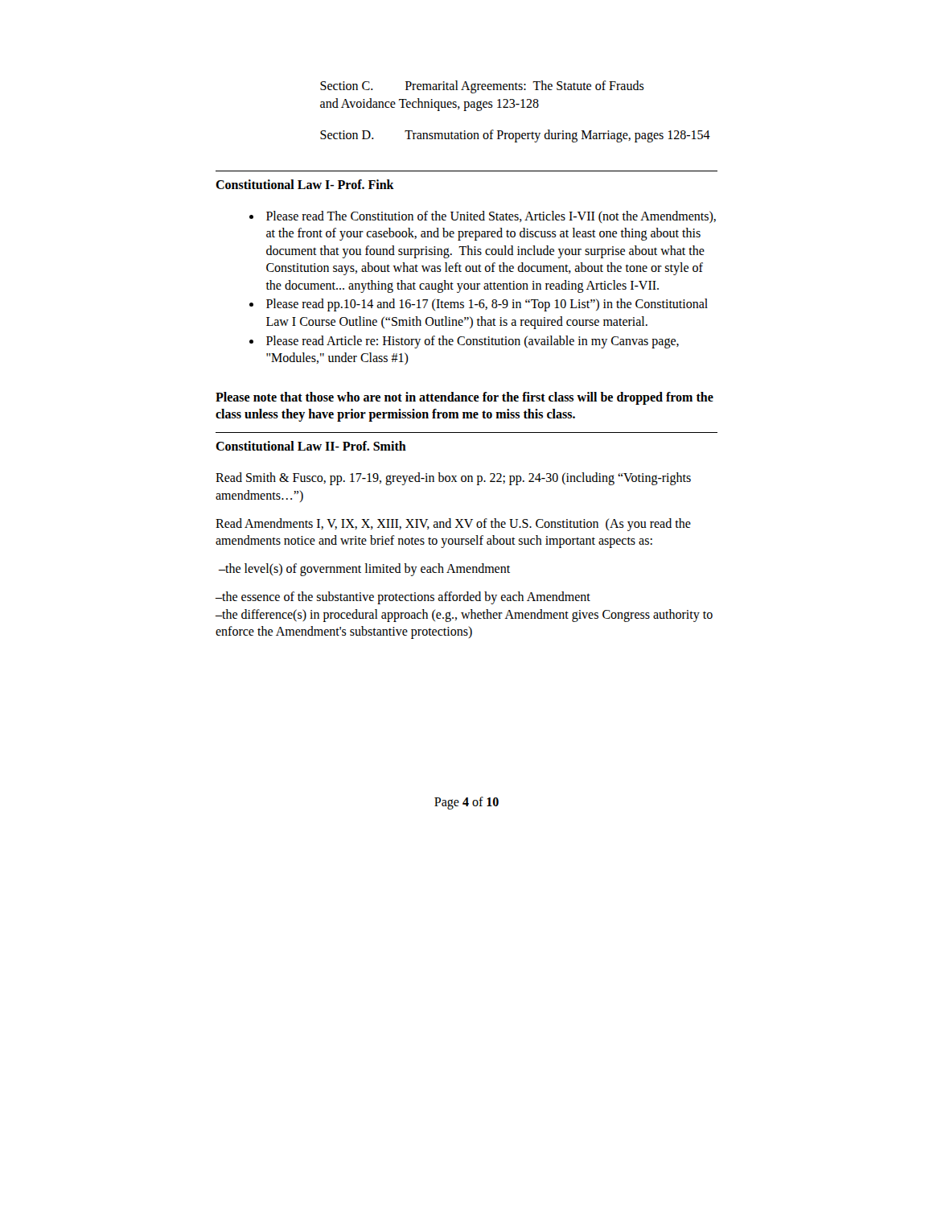Section C. Premarital Agreements: The Statute of Frauds
and Avoidance Techniques, pages 123-128
Section D. Transmutation of Property during Marriage, pages 128-154
Constitutional Law I- Prof. Fink
Please read The Constitution of the United States, Articles I-VII (not the Amendments), at the front of your casebook, and be prepared to discuss at least one thing about this document that you found surprising. This could include your surprise about what the Constitution says, about what was left out of the document, about the tone or style of the document... anything that caught your attention in reading Articles I-VII.
Please read pp.10-14 and 16-17 (Items 1-6, 8-9 in “Top 10 List”) in the Constitutional Law I Course Outline (“Smith Outline”) that is a required course material.
Please read Article re: History of the Constitution (available in my Canvas page, "Modules," under Class #1)
Please note that those who are not in attendance for the first class will be dropped from the class unless they have prior permission from me to miss this class.
Constitutional Law II- Prof. Smith
Read Smith & Fusco, pp. 17-19, greyed-in box on p. 22; pp. 24-30 (including “Voting-rights amendments…”)
Read Amendments I, V, IX, X, XIII, XIV, and XV of the U.S. Constitution (As you read the amendments notice and write brief notes to yourself about such important aspects as:
–the level(s) of government limited by each Amendment
–the essence of the substantive protections afforded by each Amendment
–the difference(s) in procedural approach (e.g., whether Amendment gives Congress authority to enforce the Amendment's substantive protections)
Page 4 of 10